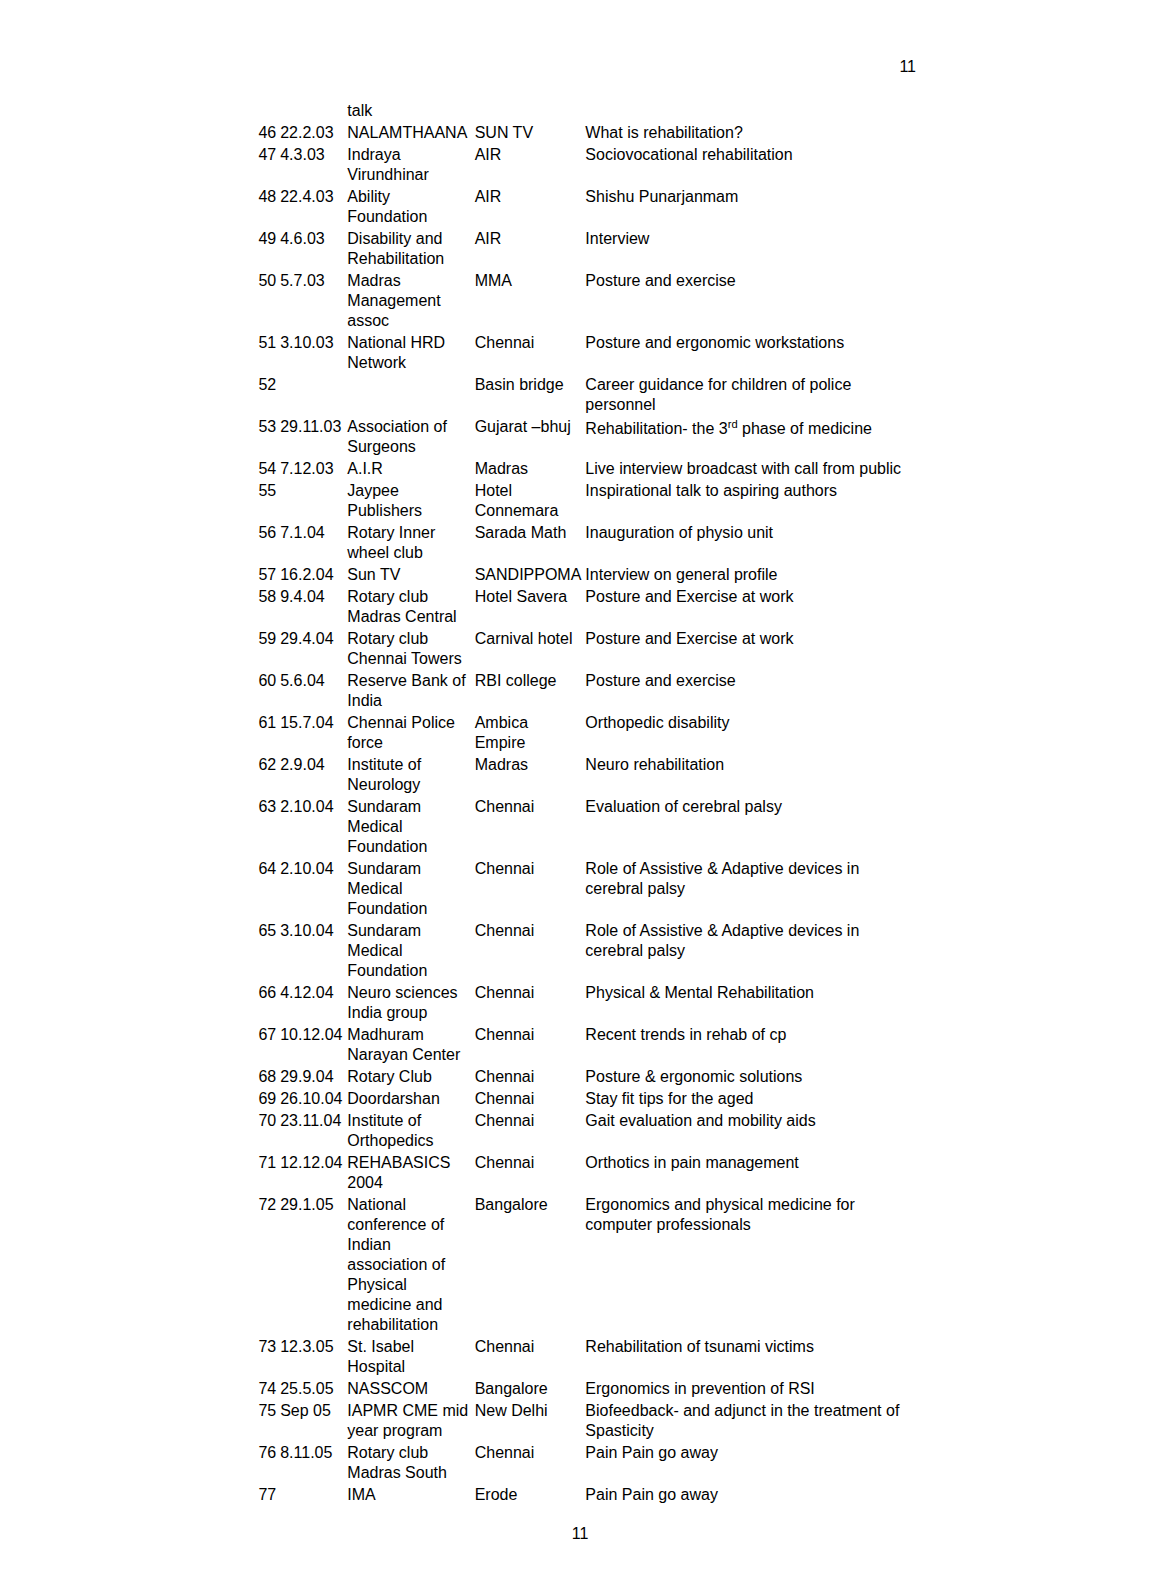11
| | | talk | | |
| 46 | 22.2.03 | NALAMTHAANA | SUN TV | What is rehabilitation? |
| 47 | 4.3.03 | Indraya Virundhinar | AIR | Sociovocational rehabilitation |
| 48 | 22.4.03 | Ability Foundation | AIR | Shishu Punarjanmam |
| 49 | 4.6.03 | Disability and Rehabilitation | AIR | Interview |
| 50 | 5.7.03 | Madras Management assoc | MMA | Posture and exercise |
| 51 | 3.10.03 | National HRD Network | Chennai | Posture and ergonomic workstations |
| 52 | | | Basin bridge | Career guidance for children of police personnel |
| 53 | 29.11.03 | Association of Surgeons | Gujarat –bhuj | Rehabilitation- the 3 rd phase of medicine |
| 54 | 7.12.03 | A.I.R | Madras | Live interview broadcast with call from public |
| 55 | | Jaypee Publishers | Hotel Connemara | Inspirational talk to aspiring authors |
| 56 | 7.1.04 | Rotary Inner wheel club | Sarada Math | Inauguration of physio unit |
| 57 | 16.2.04 | Sun TV | SANDIPPOMA | Interview on general profile |
| 58 | 9.4.04 | Rotary club Madras Central | Hotel Savera | Posture and Exercise at work |
| 59 | 29.4.04 | Rotary club Chennai Towers | Carnival hotel | Posture and Exercise at work |
| 60 | 5.6.04 | Reserve Bank of India | RBI college | Posture and exercise |
| 61 | 15.7.04 | Chennai Police force | Ambica Empire | Orthopedic disability |
| 62 | 2.9.04 | Institute of Neurology | Madras | Neuro rehabilitation |
| 63 | 2.10.04 | Sundaram Medical Foundation | Chennai | Evaluation of cerebral palsy |
| 64 | 2.10.04 | Sundaram Medical Foundation | Chennai | Role of Assistive & Adaptive devices in cerebral palsy |
| 65 | 3.10.04 | Sundaram Medical Foundation | Chennai | Role of Assistive & Adaptive devices in cerebral palsy |
| 66 | 4.12.04 | Neuro sciences India group | Chennai | Physical & Mental Rehabilitation |
| 67 | 10.12.04 | Madhuram Narayan Center | Chennai | Recent trends in rehab of cp |
| 68 | 29.9.04 | Rotary Club | Chennai | Posture & ergonomic solutions |
| 69 | 26.10.04 | Doordarshan | Chennai | Stay fit tips for the aged |
| 70 | 23.11.04 | Institute of Orthopedics | Chennai | Gait evaluation and mobility aids |
| 71 | 12.12.04 | REHABASICS 2004 | Chennai | Orthotics in pain management |
| 72 | 29.1.05 | National conference of Indian association of Physical medicine and rehabilitation | Bangalore | Ergonomics and physical medicine for computer professionals |
| 73 | 12.3.05 | St. Isabel Hospital | Chennai | Rehabilitation of tsunami victims |
| 74 | 25.5.05 | NASSCOM | Bangalore | Ergonomics in prevention of RSI |
| 75 | Sep 05 | IAPMR CME mid year program | New Delhi | Biofeedback- and adjunct in the treatment of Spasticity |
| 76 | 8.11.05 | Rotary club Madras South | Chennai | Pain Pain go away |
| 77 | | IMA | Erode | Pain Pain go away |
11